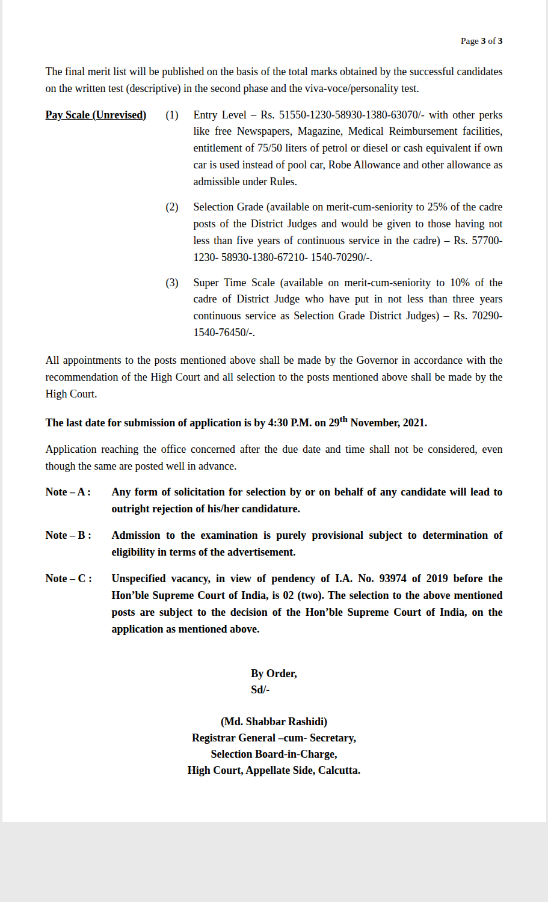Page 3 of 3
The final merit list will be published on the basis of the total marks obtained by the successful candidates on the written test (descriptive) in the second phase and the viva-voce/personality test.
Pay Scale (Unrevised)
(1)
Entry Level – Rs. 51550-1230-58930-1380-63070/- with other perks like free Newspapers, Magazine, Medical Reimbursement facilities, entitlement of 75/50 liters of petrol or diesel or cash equivalent if own car is used instead of pool car, Robe Allowance and other allowance as admissible under Rules.
(2)
Selection Grade (available on merit-cum-seniority to 25% of the cadre posts of the District Judges and would be given to those having not less than five years of continuous service in the cadre) – Rs. 57700-1230- 58930-1380-67210- 1540-70290/-.
(3)
Super Time Scale (available on merit-cum-seniority to 10% of the cadre of District Judge who have put in not less than three years continuous service as Selection Grade District Judges) – Rs. 70290-1540-76450/-.
All appointments to the posts mentioned above shall be made by the Governor in accordance with the recommendation of the High Court and all selection to the posts mentioned above shall be made by the High Court.
The last date for submission of application is by 4:30 P.M. on 29th November, 2021.
Application reaching the office concerned after the due date and time shall not be considered, even though the same are posted well in advance.
Note – A :
Any form of solicitation for selection by or on behalf of any candidate will lead to outright rejection of his/her candidature.
Note – B :
Admission to the examination is purely provisional subject to determination of eligibility in terms of the advertisement.
Note – C :
Unspecified vacancy, in view of pendency of I.A. No. 93974 of 2019 before the Hon’ble Supreme Court of India, is 02 (two). The selection to the above mentioned posts are subject to the decision of the Hon’ble Supreme Court of India, on the application as mentioned above.
By Order,
Sd/-
(Md. Shabbar Rashidi)
Registrar General –cum- Secretary,
Selection Board-in-Charge,
High Court, Appellate Side, Calcutta.